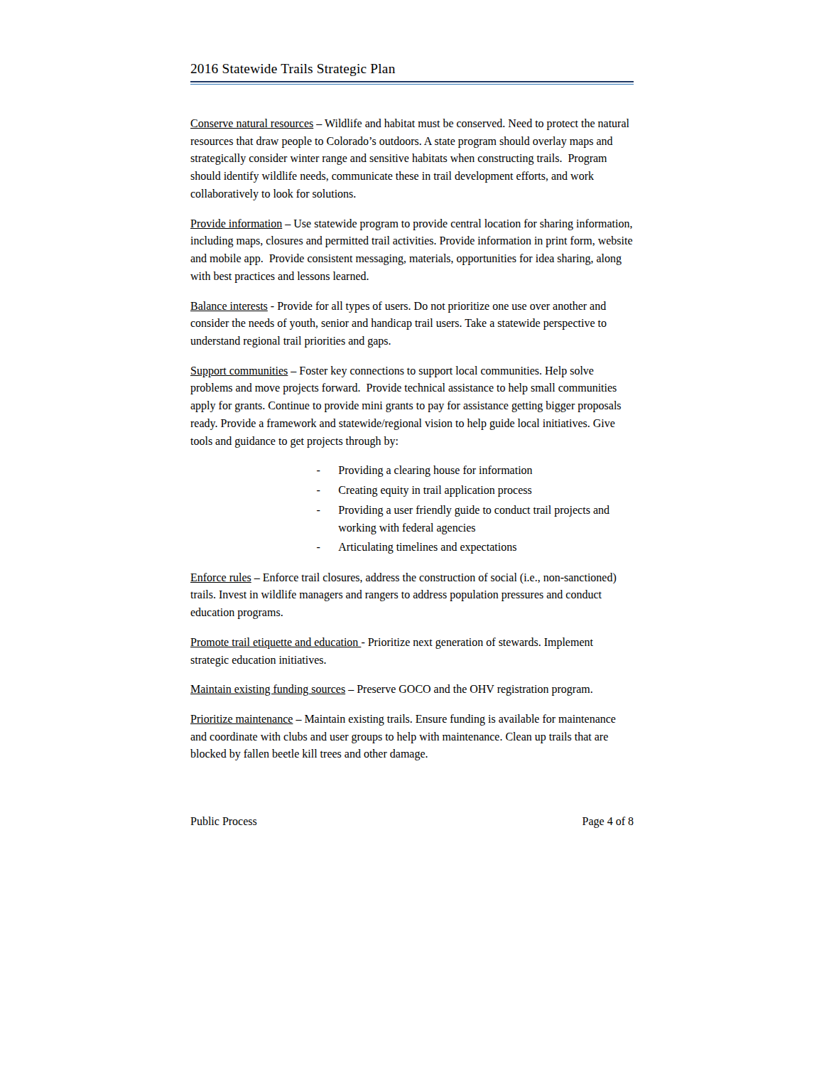2016 Statewide Trails Strategic Plan
Conserve natural resources – Wildlife and habitat must be conserved. Need to protect the natural resources that draw people to Colorado’s outdoors. A state program should overlay maps and strategically consider winter range and sensitive habitats when constructing trails. Program should identify wildlife needs, communicate these in trail development efforts, and work collaboratively to look for solutions.
Provide information – Use statewide program to provide central location for sharing information, including maps, closures and permitted trail activities. Provide information in print form, website and mobile app. Provide consistent messaging, materials, opportunities for idea sharing, along with best practices and lessons learned.
Balance interests - Provide for all types of users. Do not prioritize one use over another and consider the needs of youth, senior and handicap trail users. Take a statewide perspective to understand regional trail priorities and gaps.
Support communities – Foster key connections to support local communities. Help solve problems and move projects forward. Provide technical assistance to help small communities apply for grants. Continue to provide mini grants to pay for assistance getting bigger proposals ready. Provide a framework and statewide/regional vision to help guide local initiatives. Give tools and guidance to get projects through by:
Providing a clearing house for information
Creating equity in trail application process
Providing a user friendly guide to conduct trail projects and working with federal agencies
Articulating timelines and expectations
Enforce rules – Enforce trail closures, address the construction of social (i.e., non-sanctioned) trails. Invest in wildlife managers and rangers to address population pressures and conduct education programs.
Promote trail etiquette and education - Prioritize next generation of stewards. Implement strategic education initiatives.
Maintain existing funding sources – Preserve GOCO and the OHV registration program.
Prioritize maintenance – Maintain existing trails. Ensure funding is available for maintenance and coordinate with clubs and user groups to help with maintenance. Clean up trails that are blocked by fallen beetle kill trees and other damage.
Public Process Page 4 of 8